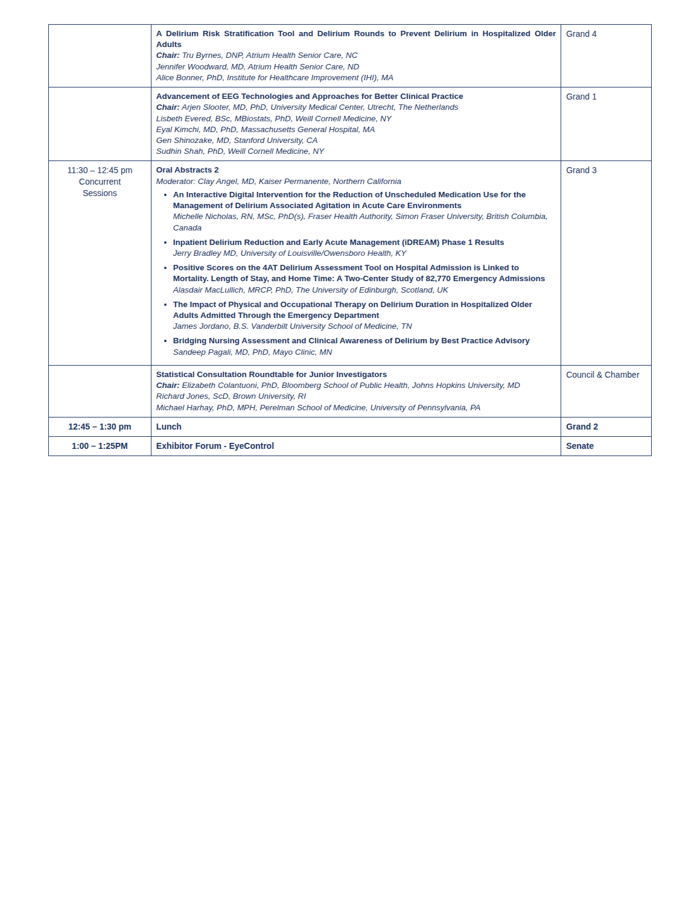| | A Delirium Risk Stratification Tool and Delirium Rounds to Prevent Delirium in Hospitalized Older Adults Chair: Tru Byrnes, DNP, Atrium Health Senior Care, NC Jennifer Woodward, MD, Atrium Health Senior Care, ND Alice Bonner, PhD, Institute for Healthcare Improvement (IHI), MA | Grand 4 |
| | Advancement of EEG Technologies and Approaches for Better Clinical Practice Chair: Arjen Slooter, MD, PhD, University Medical Center, Utrecht, The Netherlands Lisbeth Evered, BSc, MBiostats, PhD, Weill Cornell Medicine, NY Eyal Kimchi, MD, PhD, Massachusetts General Hospital, MA Gen Shinozake, MD, Stanford University, CA Sudhin Shah, PhD, Weill Cornell Medicine, NY | Grand 1 |
| 11:30 – 12:45 pm Concurrent Sessions | Oral Abstracts 2 Moderator: Clay Angel, MD, Kaiser Permanente, Northern California An Interactive Digital Intervention for the Reduction of Unscheduled Medication Use for the Management of Delirium Associated Agitation in Acute Care Environments Michelle Nicholas, RN, MSc, PhD(s), Fraser Health Authority, Simon Fraser University, British Columbia, Canada Inpatient Delirium Reduction and Early Acute Management (iDREAM) Phase 1 Results Jerry Bradley MD, University of Louisville/Owensboro Health, KY Positive Scores on the 4AT Delirium Assessment Tool on Hospital Admission is Linked to Mortality. Length of Stay, and Home Time: A Two-Center Study of 82,770 Emergency Admissions Alasdair MacLullich, MRCP, PhD, The University of Edinburgh, Scotland, UK The Impact of Physical and Occupational Therapy on Delirium Duration in Hospitalized Older Adults Admitted Through the Emergency Department James Jordano, B.S. Vanderbilt University School of Medicine, TN Bridging Nursing Assessment and Clinical Awareness of Delirium by Best Practice Advisory Sandeep Pagali, MD, PhD, Mayo Clinic, MN | Grand 3 |
| | Statistical Consultation Roundtable for Junior Investigators Chair: Elizabeth Colantuoni, PhD, Bloomberg School of Public Health, Johns Hopkins University, MD Richard Jones, ScD, Brown University, RI Michael Harhay, PhD, MPH, Perelman School of Medicine, University of Pennsylvania, PA | Council & Chamber |
| 12:45 – 1:30 pm | Lunch | Grand 2 |
| 1:00 – 1:25PM | Exhibitor Forum - EyeControl | Senate |